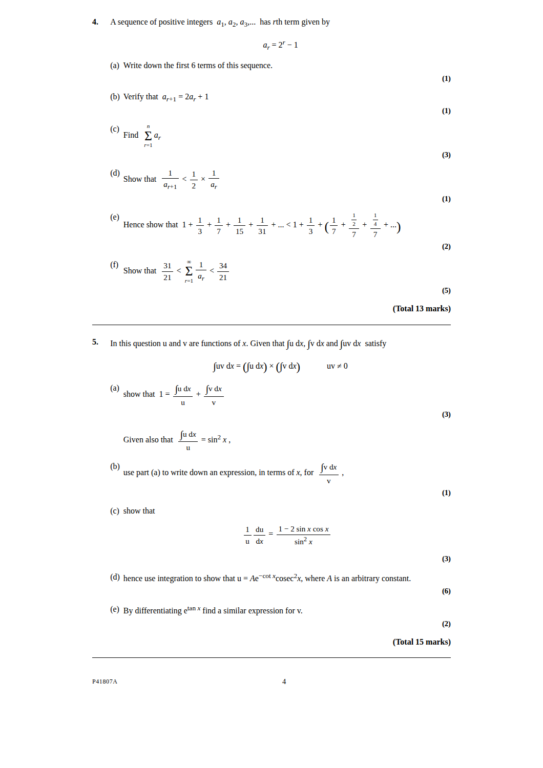4.
A sequence of positive integers a1, a2, a3,... has rth term given by
ar = 2r − 1
(a) Write down the first 6 terms of this sequence.
(1)
(b) Verify that ar+1 = 2ar + 1
(1)
(c) Find nΣr=1 ar
(3)
(d) Show that 1 ar+1 < 12 × 1 ar
(1)
(e) Hence show that 1 + 13 + 17 + 115 + 131 + ... < 1 + 13 + (17 + 127 + 147 + ...)
(2)
(f) Show that 3121 < ∞Σr=11 ar < 3421
(5)
(Total 13 marks)
5.
In this question u and v are functions of x. Given that ∫u dx, ∫v dx and ∫uv dx satisfy
∫uv dx = (∫u dx) × (∫v dx) uv ≠ 0
(a) show that 1 = ∫u dx u + ∫v dx v
(3)
Given also that ∫u dx u = sin2 x ,
(b) use part (a) to write down an expression, in terms of x, for ∫v dx v ,
(1)
(c) show that
1 u du dx = 1 − 2 sin x cos x sin2 x
(3)
(d) hence use integration to show that u = Ae−cot xcosec2x, where A is an arbitrary constant.
(6)
(e) By differentiating etan x find a similar expression for v.
(2)
(Total 15 marks)
P41807A 4